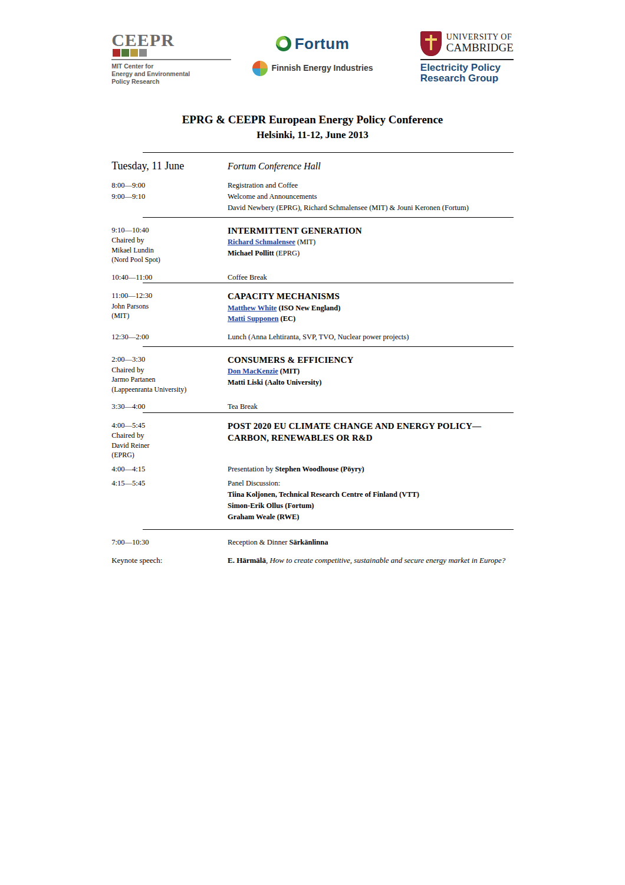CEEPR
MIT Center for
Energy and Environmental
Policy Research
Fortum
Finnish Energy Industries
UNIVERSITY OF CAMBRIDGE
Electricity Policy
Research Group
EPRG & CEEPR European Energy Policy Conference Helsinki, 11-12, June 2013
| Tuesday, 11 June | Fortum Conference Hall |
| 8:00—9:00 9:00—9:10 | Registration and Coffee Welcome and Announcements David Newbery (EPRG), Richard Schmalensee (MIT) & Jouni Keronen (Fortum) |
| 9:10—10:40 Chaired by Mikael Lundin (Nord Pool Spot) | INTERMITTENT GENERATION Richard Schmalensee (MIT) Michael Pollitt (EPRG) |
| 10:40—11:00 | Coffee Break |
| 11:00—12:30 John Parsons (MIT) | CAPACITY MECHANISMS Matthew White (ISO New England) Matti Supponen (EC) |
| 12:30—2:00 | Lunch (Anna Lehtiranta, SVP, TVO, Nuclear power projects) |
| 2:00—3:30 Chaired by Jarmo Partanen (Lappeenranta University) | CONSUMERS & EFFICIENCY Don MacKenzie (MIT) Matti Liski (Aalto University) |
| 3:30—4:00 | Tea Break |
| 4:00—5:45 Chaired by David Reiner (EPRG) | POST 2020 EU CLIMATE CHANGE AND ENERGY POLICY— CARBON, RENEWABLES OR R&D |
| 4:00—4:15 | Presentation by Stephen Woodhouse (Pöyry) |
| 4:15—5:45 | Panel Discussion: Tiina Koljonen, Technical Research Centre of Finland (VTT) Simon-Erik Ollus (Fortum) Graham Weale (RWE) |
| 7:00—10:30 | Reception & Dinner Särkänlinna |
| Keynote speech: | E. Härmälä , How to create competitive, sustainable and secure energy market in Europe? |